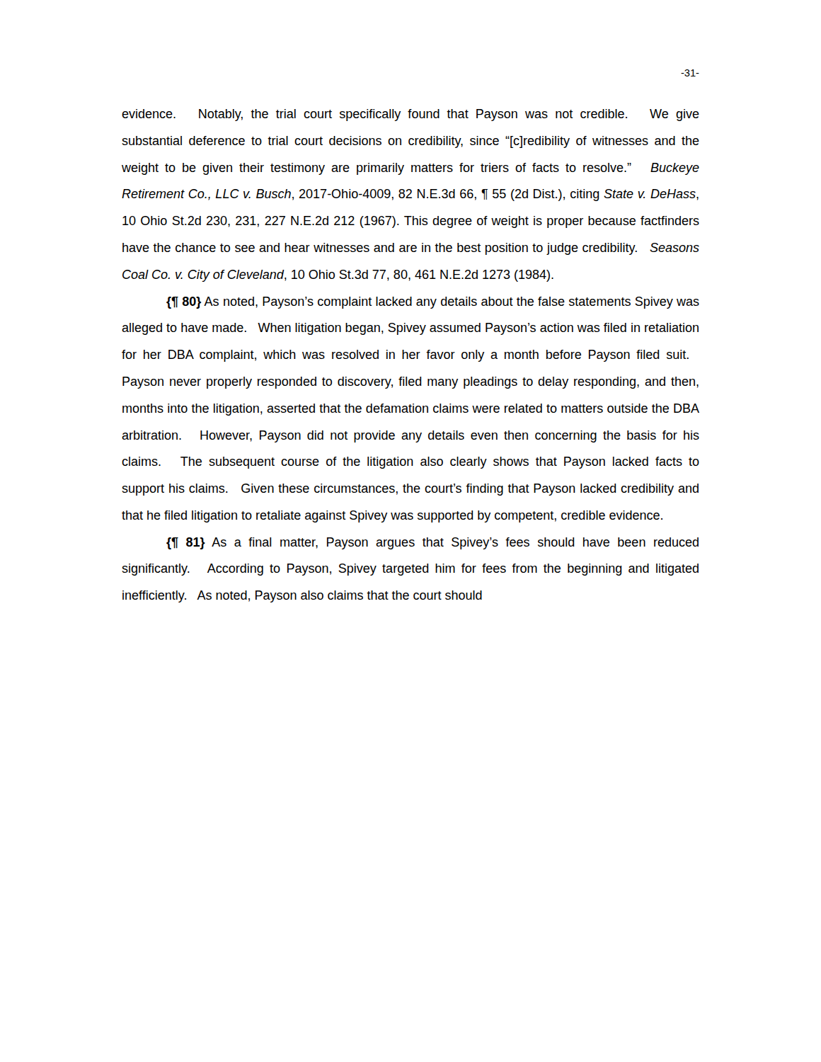-31-
evidence. Notably, the trial court specifically found that Payson was not credible. We give substantial deference to trial court decisions on credibility, since “[c]redibility of witnesses and the weight to be given their testimony are primarily matters for triers of facts to resolve.” Buckeye Retirement Co., LLC v. Busch, 2017-Ohio-4009, 82 N.E.3d 66, ¶ 55 (2d Dist.), citing State v. DeHass, 10 Ohio St.2d 230, 231, 227 N.E.2d 212 (1967). This degree of weight is proper because factfinders have the chance to see and hear witnesses and are in the best position to judge credibility. Seasons Coal Co. v. City of Cleveland, 10 Ohio St.3d 77, 80, 461 N.E.2d 1273 (1984).
{¶ 80} As noted, Payson’s complaint lacked any details about the false statements Spivey was alleged to have made. When litigation began, Spivey assumed Payson’s action was filed in retaliation for her DBA complaint, which was resolved in her favor only a month before Payson filed suit. Payson never properly responded to discovery, filed many pleadings to delay responding, and then, months into the litigation, asserted that the defamation claims were related to matters outside the DBA arbitration. However, Payson did not provide any details even then concerning the basis for his claims. The subsequent course of the litigation also clearly shows that Payson lacked facts to support his claims. Given these circumstances, the court’s finding that Payson lacked credibility and that he filed litigation to retaliate against Spivey was supported by competent, credible evidence.
{¶ 81} As a final matter, Payson argues that Spivey’s fees should have been reduced significantly. According to Payson, Spivey targeted him for fees from the beginning and litigated inefficiently. As noted, Payson also claims that the court should